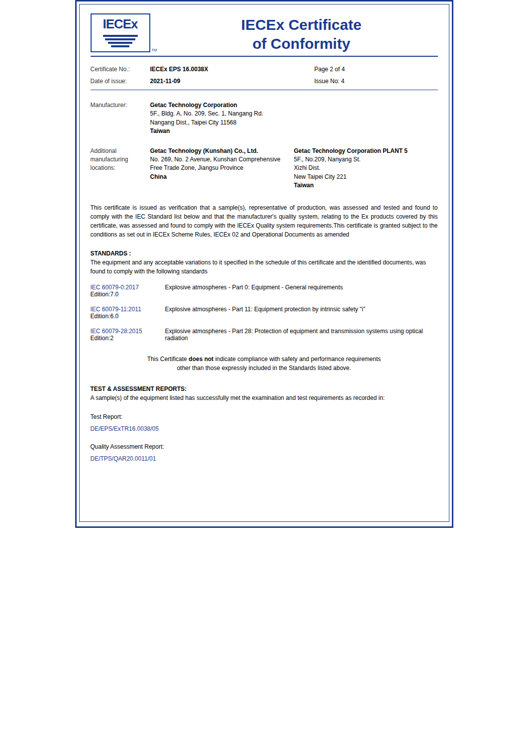IECEx
TM
IECEx Certificate
of Conformity
Certificate No.:
IECEx EPS 16.0038X
Page 2 of 4
Date of issue:
2021-11-09
Issue No: 4
Manufacturer:
Getac Technology Corporation
5F., Bldg. A, No. 209, Sec. 1, Nangang Rd.
Nangang Dist., Taipei City 11568
Taiwan
Additional manufacturing locations:
Getac Technology (Kunshan) Co., Ltd.
No. 269, No. 2 Avenue, Kunshan Comprehensive Free Trade Zone, Jiangsu Province
China
Getac Technology Corporation PLANT 5
5F., No.209, Nanyang St.
Xizhi Dist.
New Taipei City 221
Taiwan
This certificate is issued as verification that a sample(s), representative of production, was assessed and tested and found to comply with the IEC Standard list below and that the manufacturer's quality system, relating to the Ex products covered by this certificate, was assessed and found to comply with the IECEx Quality system requirements.This certificate is granted subject to the conditions as set out in IECEx Scheme Rules, IECEx 02 and Operational Documents as amended
STANDARDS :
The equipment and any acceptable variations to it specified in the schedule of this certificate and the identified documents, was found to comply with the following standards
IEC 60079-0:2017 Edition:7.0
Explosive atmospheres - Part 0: Equipment - General requirements
IEC 60079-11:2011 Edition:6.0
Explosive atmospheres - Part 11: Equipment protection by intrinsic safety "i"
IEC 60079-28:2015 Edition:2
Explosive atmospheres - Part 28: Protection of equipment and transmission systems using optical radiation
This Certificate does not indicate compliance with safety and performance requirements
other than those expressly included in the Standards listed above.
TEST & ASSESSMENT REPORTS:
A sample(s) of the equipment listed has successfully met the examination and test requirements as recorded in:
Test Report:
DE/EPS/ExTR16.0038/05
Quality Assessment Report:
DE/TPS/QAR20.0011/01